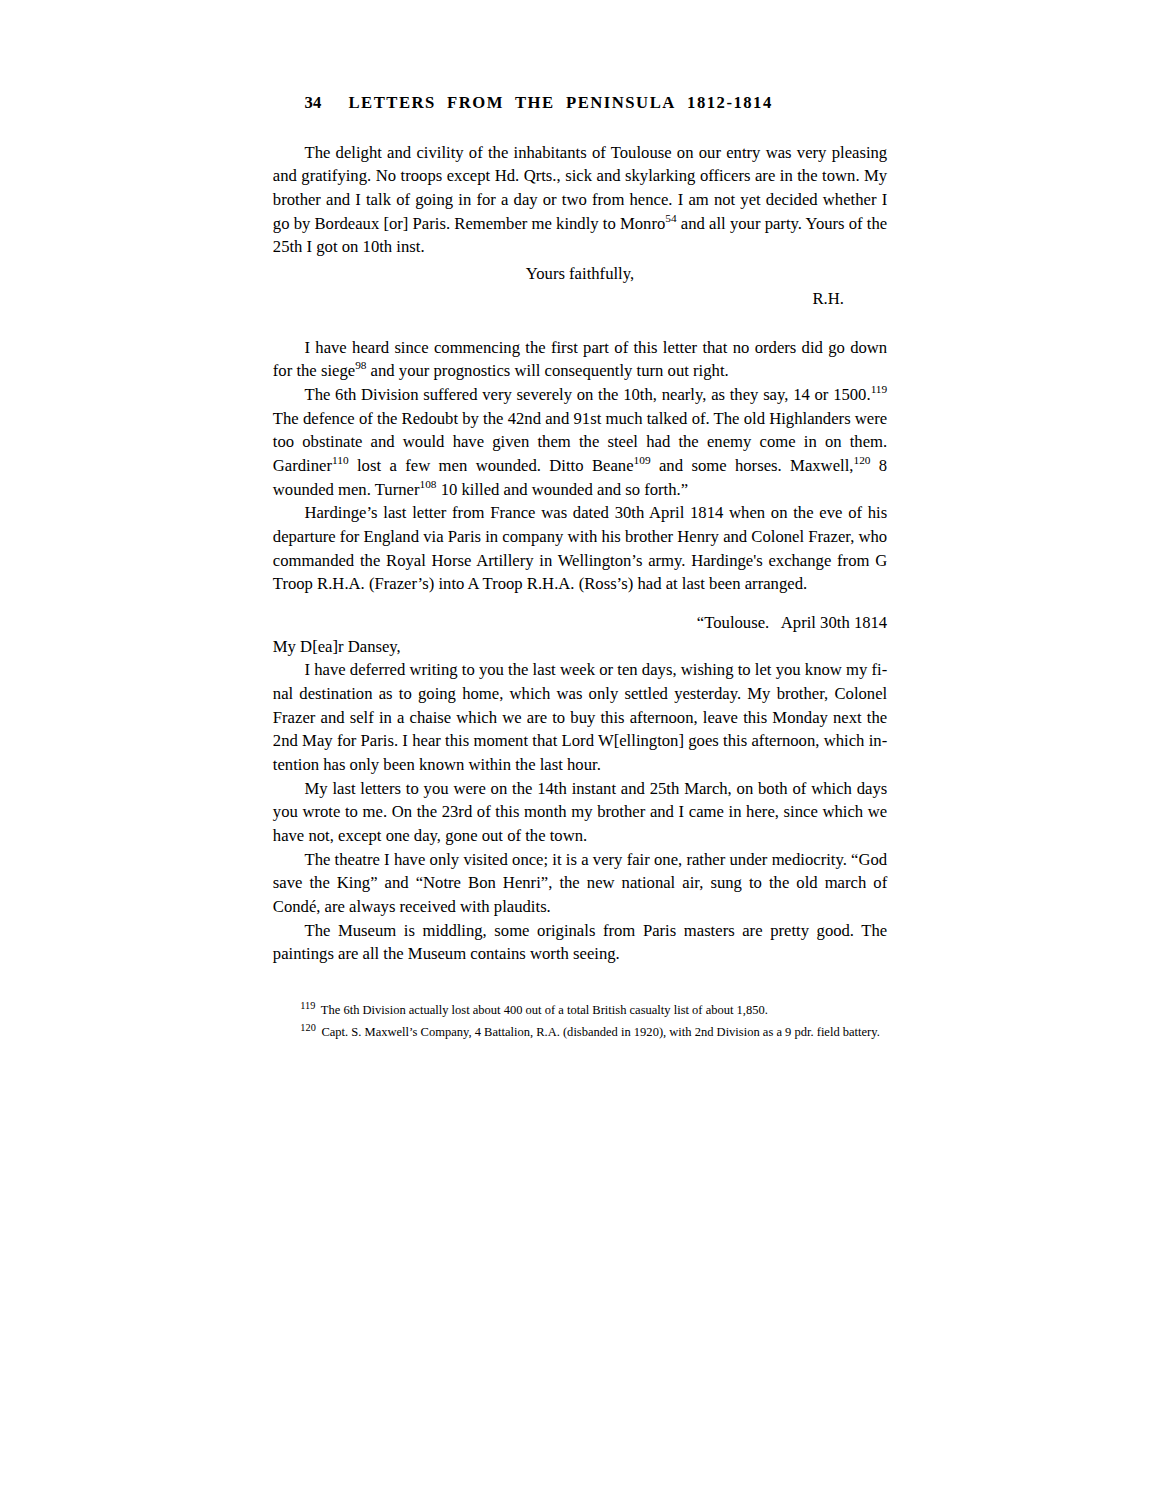34 LETTERS FROM THE PENINSULA 1812-1814
The delight and civility of the inhabitants of Toulouse on our entry was very pleasing and gratifying. No troops except Hd. Qrts., sick and skylarking officers are in the town. My brother and I talk of going in for a day or two from hence. I am not yet decided whether I go by Bordeaux [or] Paris. Remember me kindly to Monro54 and all your party. Yours of the 25th I got on 10th inst.
Yours faithfully,
R.H.
I have heard since commencing the first part of this letter that no orders did go down for the siege98 and your prognostics will consequently turn out right.
The 6th Division suffered very severely on the 10th, nearly, as they say, 14 or 1500.119 The defence of the Redoubt by the 42nd and 91st much talked of. The old Highlanders were too obstinate and would have given them the steel had the enemy come in on them. Gardiner110 lost a few men wounded. Ditto Beane109 and some horses. Maxwell,120 8 wounded men. Turner108 10 killed and wounded and so forth.”
Hardinge’s last letter from France was dated 30th April 1814 when on the eve of his departure for England via Paris in company with his brother Henry and Colonel Frazer, who commanded the Royal Horse Artillery in Wellington’s army. Hardinge's exchange from G Troop R.H.A. (Frazer’s) into A Troop R.H.A. (Ross’s) had at last been arranged.
“Toulouse. April 30th 1814
My D[ea]r Dansey,
I have deferred writing to you the last week or ten days, wishing to let you know my final destination as to going home, which was only settled yesterday. My brother, Colonel Frazer and self in a chaise which we are to buy this afternoon, leave this Monday next the 2nd May for Paris. I hear this moment that Lord W[ellington] goes this afternoon, which intention has only been known within the last hour.
My last letters to you were on the 14th instant and 25th March, on both of which days you wrote to me. On the 23rd of this month my brother and I came in here, since which we have not, except one day, gone out of the town.
The theatre I have only visited once; it is a very fair one, rather under mediocrity. “God save the King” and “Notre Bon Henri”, the new national air, sung to the old march of Condé, are always received with plaudits.
The Museum is middling, some originals from Paris masters are pretty good. The paintings are all the Museum contains worth seeing.
119 The 6th Division actually lost about 400 out of a total British casualty list of about 1,850.
120 Capt. S. Maxwell’s Company, 4 Battalion, R.A. (disbanded in 1920), with 2nd Division as a 9 pdr. field battery.